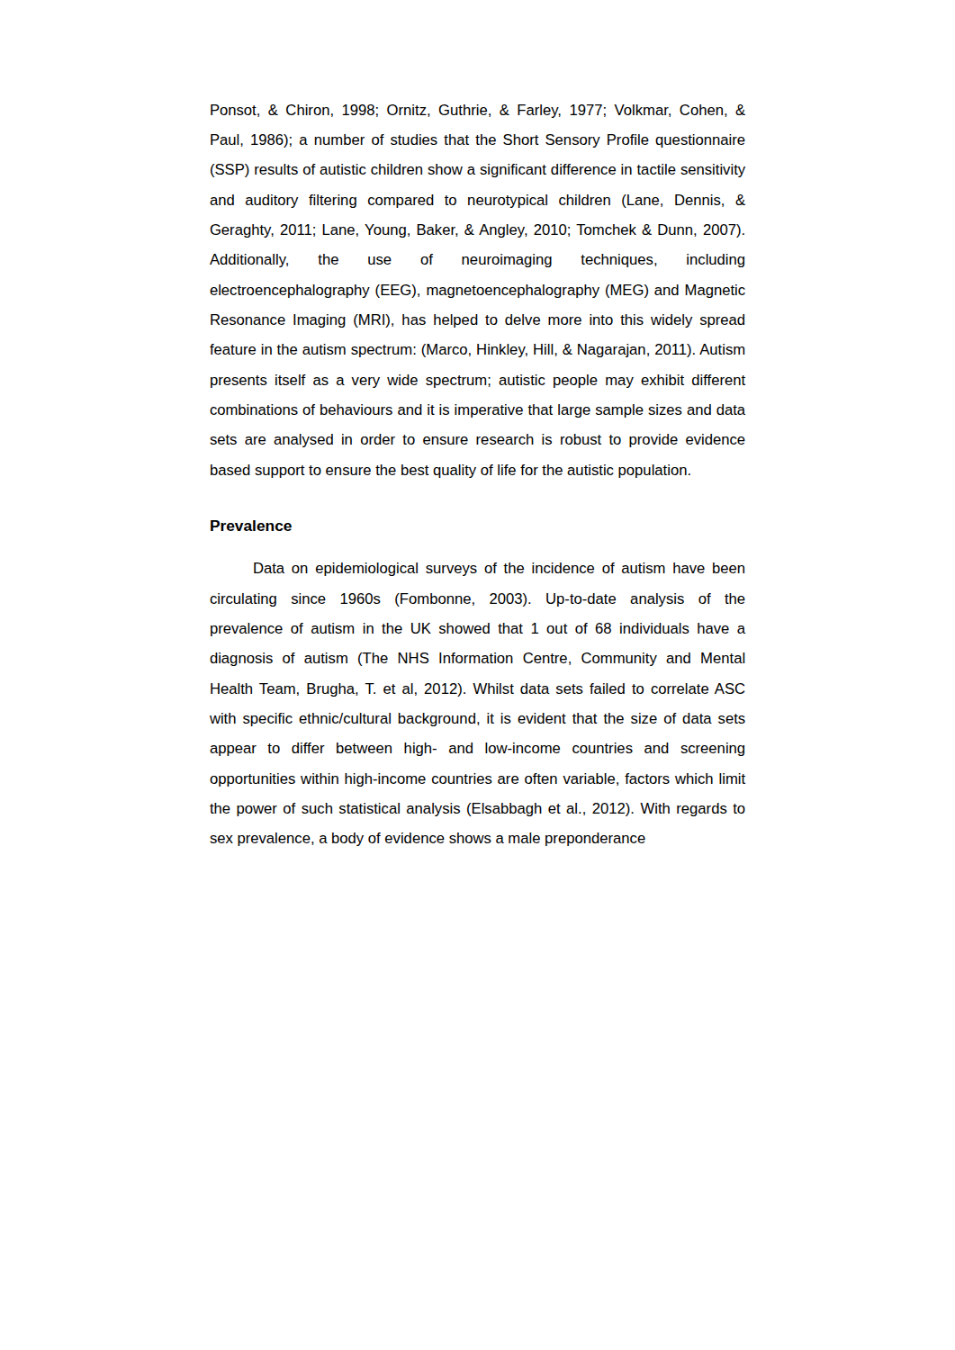Ponsot, & Chiron, 1998; Ornitz, Guthrie, & Farley, 1977; Volkmar, Cohen, & Paul, 1986); a number of studies that the Short Sensory Profile questionnaire (SSP) results of autistic children show a significant difference in tactile sensitivity and auditory filtering compared to neurotypical children (Lane, Dennis, & Geraghty, 2011; Lane, Young, Baker, & Angley, 2010; Tomchek & Dunn, 2007). Additionally, the use of neuroimaging techniques, including electroencephalography (EEG), magnetoencephalography (MEG) and Magnetic Resonance Imaging (MRI), has helped to delve more into this widely spread feature in the autism spectrum: (Marco, Hinkley, Hill, & Nagarajan, 2011). Autism presents itself as a very wide spectrum; autistic people may exhibit different combinations of behaviours and it is imperative that large sample sizes and data sets are analysed in order to ensure research is robust to provide evidence based support to ensure the best quality of life for the autistic population.
Prevalence
Data on epidemiological surveys of the incidence of autism have been circulating since 1960s (Fombonne, 2003). Up-to-date analysis of the prevalence of autism in the UK showed that 1 out of 68 individuals have a diagnosis of autism (The NHS Information Centre, Community and Mental Health Team, Brugha, T. et al, 2012). Whilst data sets failed to correlate ASC with specific ethnic/cultural background, it is evident that the size of data sets appear to differ between high- and low-income countries and screening opportunities within high-income countries are often variable, factors which limit the power of such statistical analysis (Elsabbagh et al., 2012). With regards to sex prevalence, a body of evidence shows a male preponderance